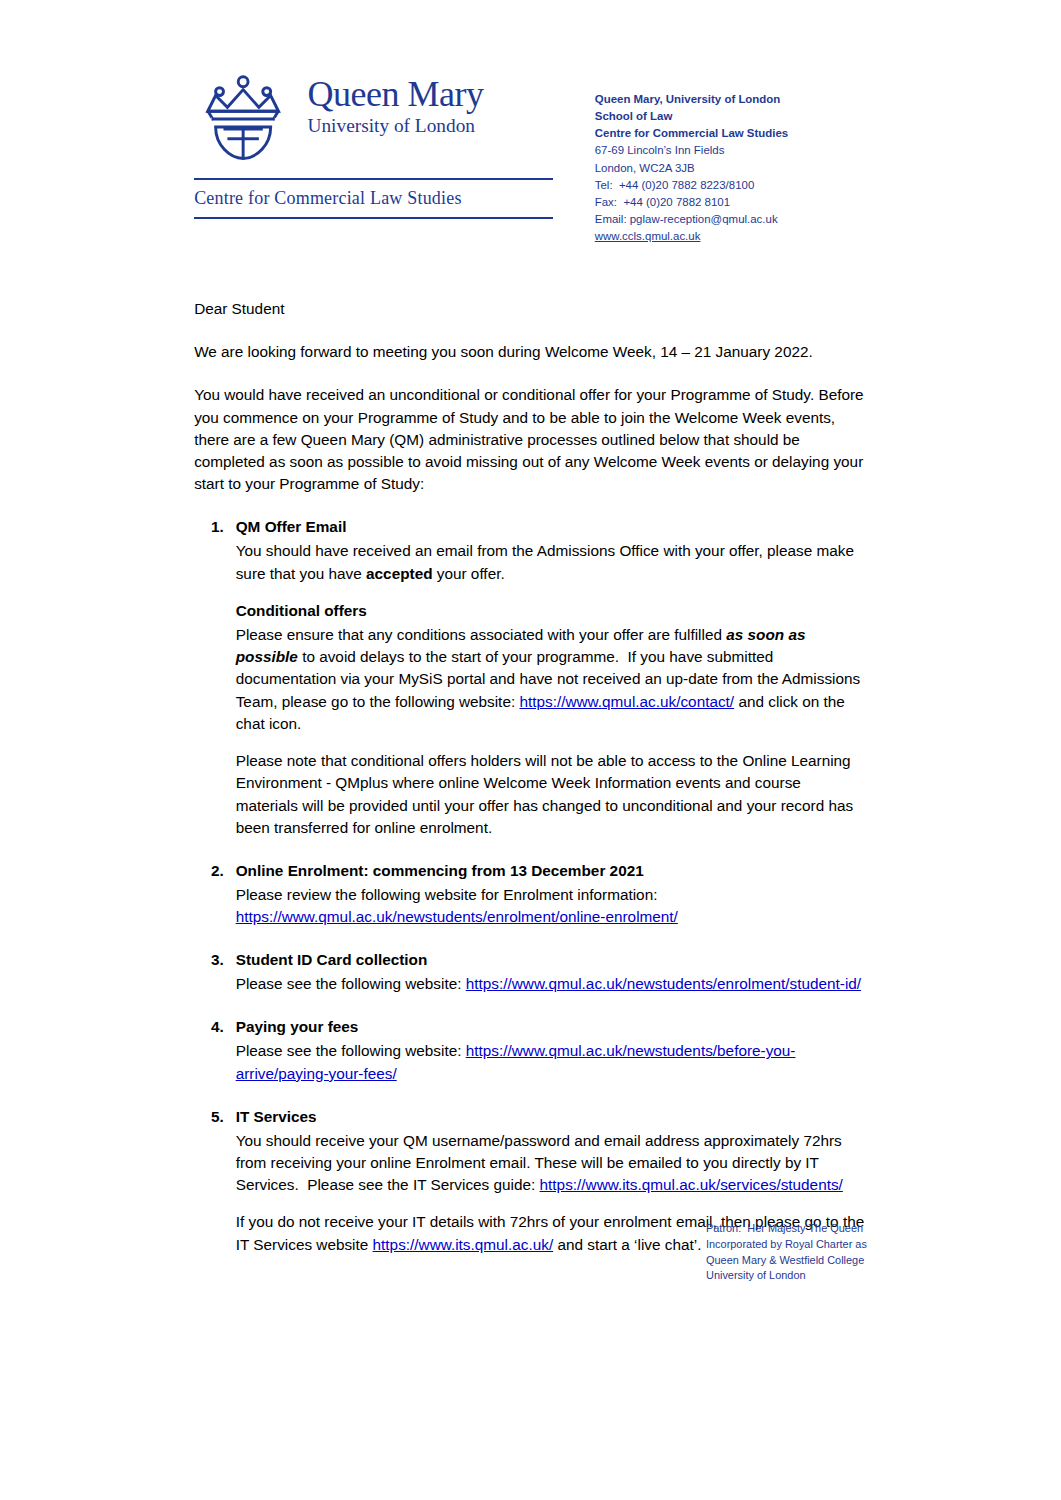Queen Mary
University of London
Centre for Commercial Law Studies
Queen Mary, University of London
School of Law
Centre for Commercial Law Studies
67-69 Lincoln’s Inn Fields
London, WC2A 3JB
Tel: +44 (0)20 7882 8223/8100
Fax: +44 (0)20 7882 8101
Email: pglaw-reception@qmul.ac.uk
www.ccls.qmul.ac.uk
Dear Student
We are looking forward to meeting you soon during Welcome Week, 14 – 21 January 2022.
You would have received an unconditional or conditional offer for your Programme of Study. Before you commence on your Programme of Study and to be able to join the Welcome Week events, there are a few Queen Mary (QM) administrative processes outlined below that should be completed as soon as possible to avoid missing out of any Welcome Week events or delaying your start to your Programme of Study:
QM Offer Email
You should have received an email from the Admissions Office with your offer, please make sure that you have accepted your offer.
Conditional offers
Please ensure that any conditions associated with your offer are fulfilled as soon as possible to avoid delays to the start of your programme. If you have submitted documentation via your MySiS portal and have not received an up-date from the Admissions Team, please go to the following website: https://www.qmul.ac.uk/contact/ and click on the chat icon.
Please note that conditional offers holders will not be able to access to the Online Learning Environment - QMplus where online Welcome Week Information events and course materials will be provided until your offer has changed to unconditional and your record has been transferred for online enrolment.
Online Enrolment: commencing from 13 December 2021
Please review the following website for Enrolment information:
https://www.qmul.ac.uk/newstudents/enrolment/online-enrolment/
Student ID Card collection
Please see the following website: https://www.qmul.ac.uk/newstudents/enrolment/student-id/
Paying your fees
Please see the following website: https://www.qmul.ac.uk/newstudents/before-you-arrive/paying-your-fees/
IT Services
You should receive your QM username/password and email address approximately 72hrs from receiving your online Enrolment email. These will be emailed to you directly by IT Services. Please see the IT Services guide: https://www.its.qmul.ac.uk/services/students/
If you do not receive your IT details with 72hrs of your enrolment email, then please go to the IT Services website https://www.its.qmul.ac.uk/ and start a ‘live chat’.
Patron: Her Majesty The Queen
Incorporated by Royal Charter as
Queen Mary & Westfield College
University of London